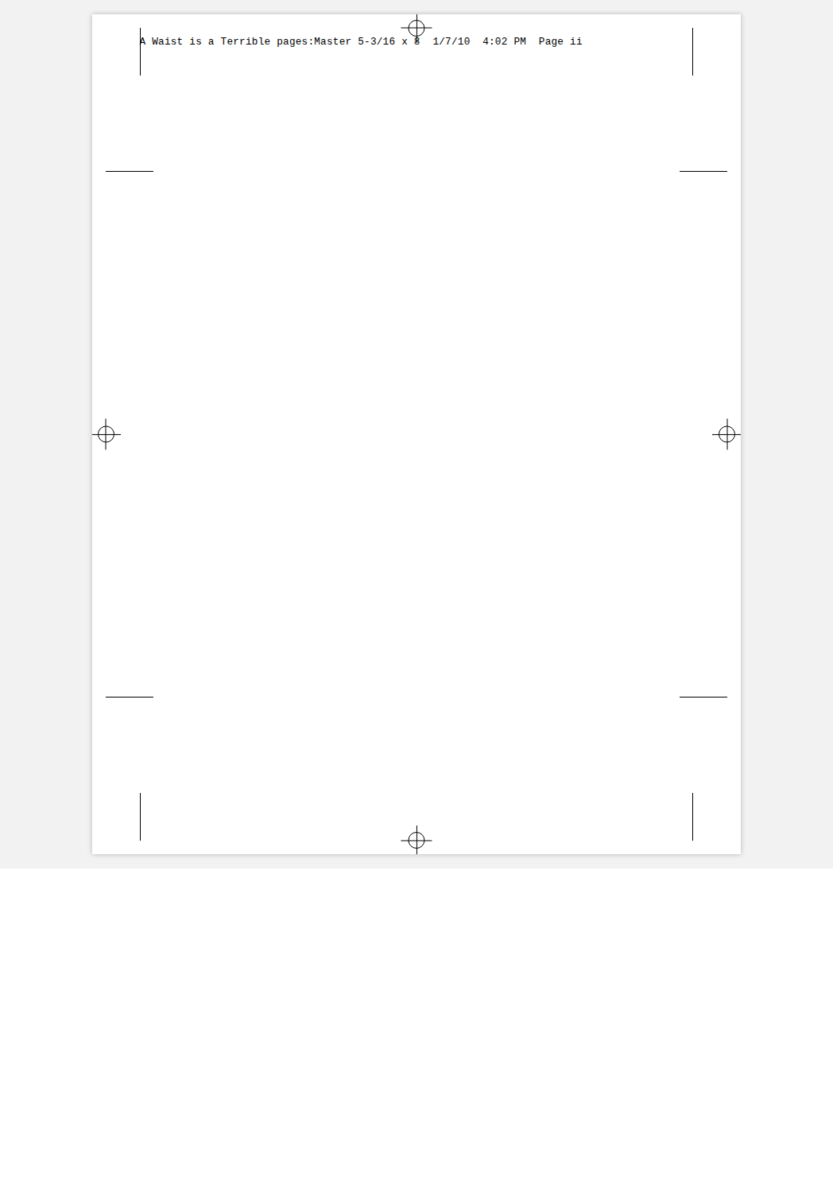A Waist is a Terrible pages:Master 5-3/16 x 8 1/7/10 4:02 PM Page ii